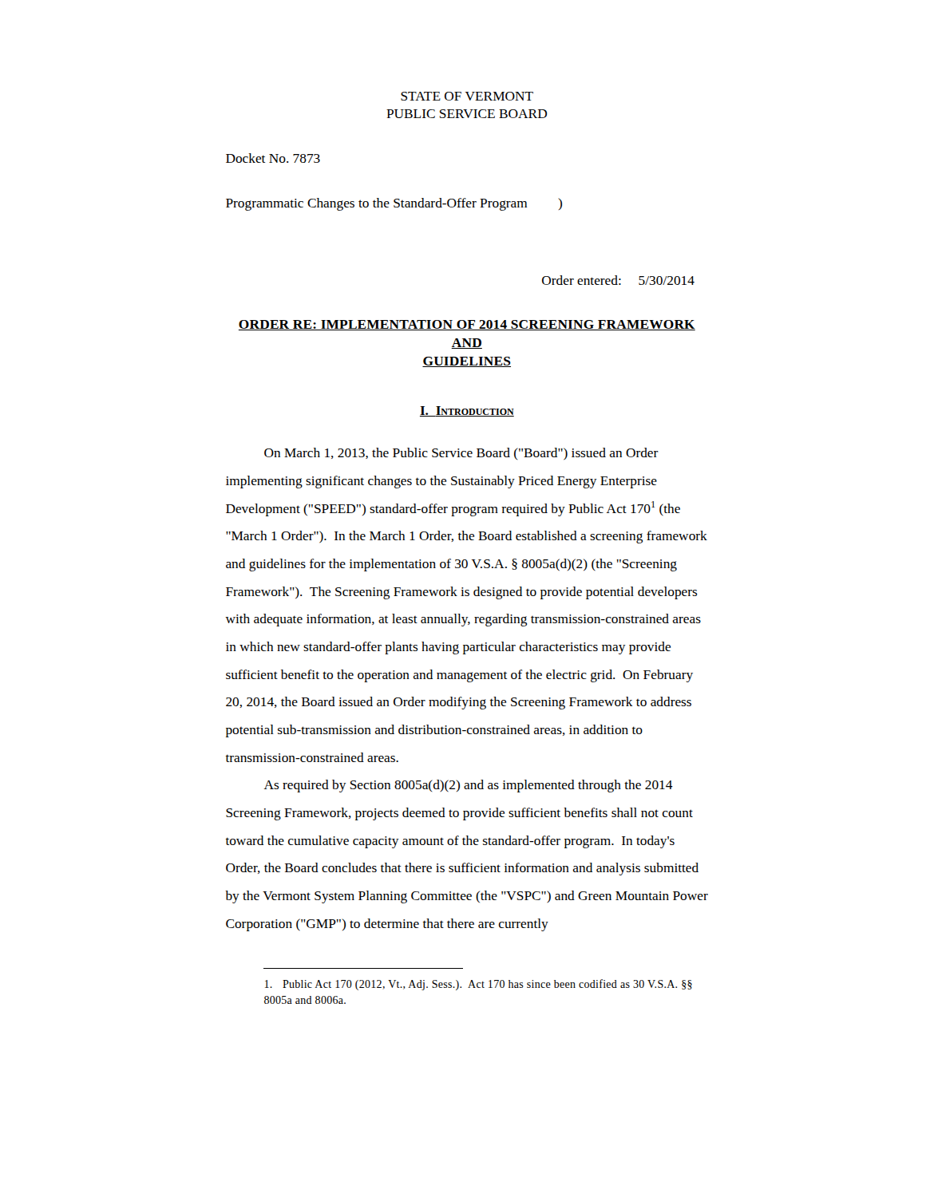STATE OF VERMONT
PUBLIC SERVICE BOARD
Docket No. 7873
Programmatic Changes to the Standard-Offer Program)
Order entered: 5/30/2014
ORDER RE: IMPLEMENTATION OF 2014 SCREENING FRAMEWORK AND
GUIDELINES
I. Introduction
On March 1, 2013, the Public Service Board ("Board") issued an Order implementing significant changes to the Sustainably Priced Energy Enterprise Development ("SPEED") standard-offer program required by Public Act 1701 (the "March 1 Order"). In the March 1 Order, the Board established a screening framework and guidelines for the implementation of 30 V.S.A. § 8005a(d)(2) (the "Screening Framework"). The Screening Framework is designed to provide potential developers with adequate information, at least annually, regarding transmission-constrained areas in which new standard-offer plants having particular characteristics may provide sufficient benefit to the operation and management of the electric grid. On February 20, 2014, the Board issued an Order modifying the Screening Framework to address potential sub-transmission and distribution-constrained areas, in addition to transmission-constrained areas.
As required by Section 8005a(d)(2) and as implemented through the 2014 Screening Framework, projects deemed to provide sufficient benefits shall not count toward the cumulative capacity amount of the standard-offer program. In today's Order, the Board concludes that there is sufficient information and analysis submitted by the Vermont System Planning Committee (the "VSPC") and Green Mountain Power Corporation ("GMP") to determine that there are currently
1. Public Act 170 (2012, Vt., Adj. Sess.). Act 170 has since been codified as 30 V.S.A. §§ 8005a and 8006a.